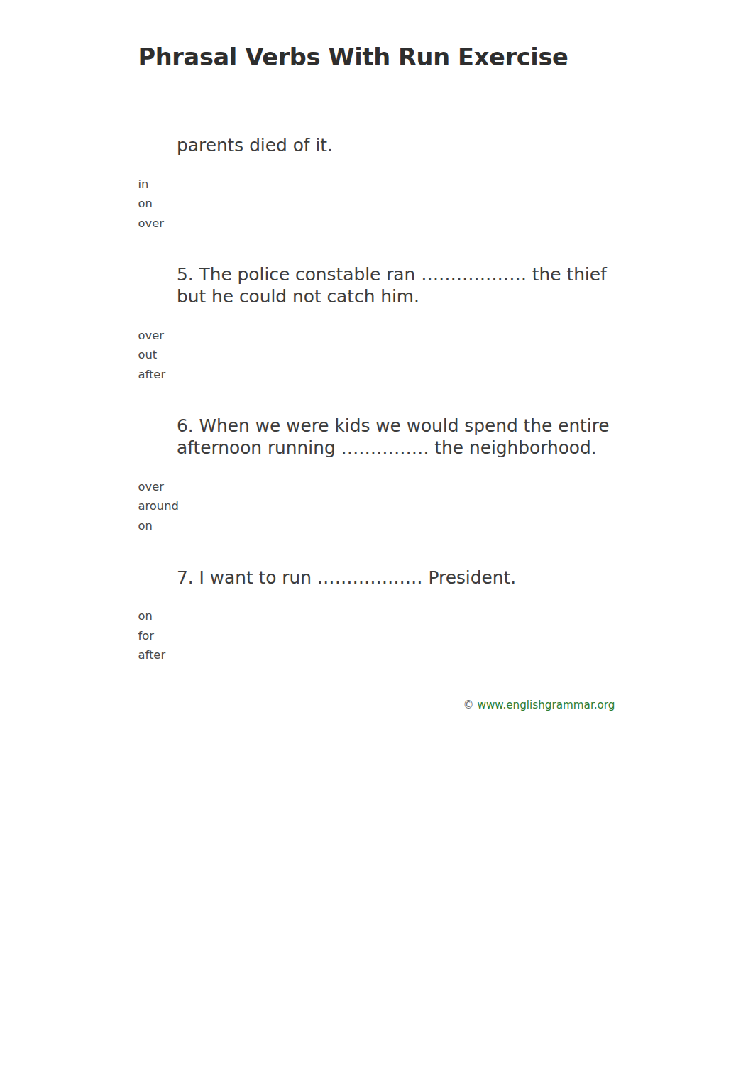Phrasal Verbs With Run Exercise
parents died of it.
in
on
over
5. The police constable ran ……………… the thief but he could not catch him.
over
out
after
6. When we were kids we would spend the entire afternoon running …………… the neighborhood.
over
around
on
7. I want to run ……………… President.
on
for
after
© www.englishgrammar.org